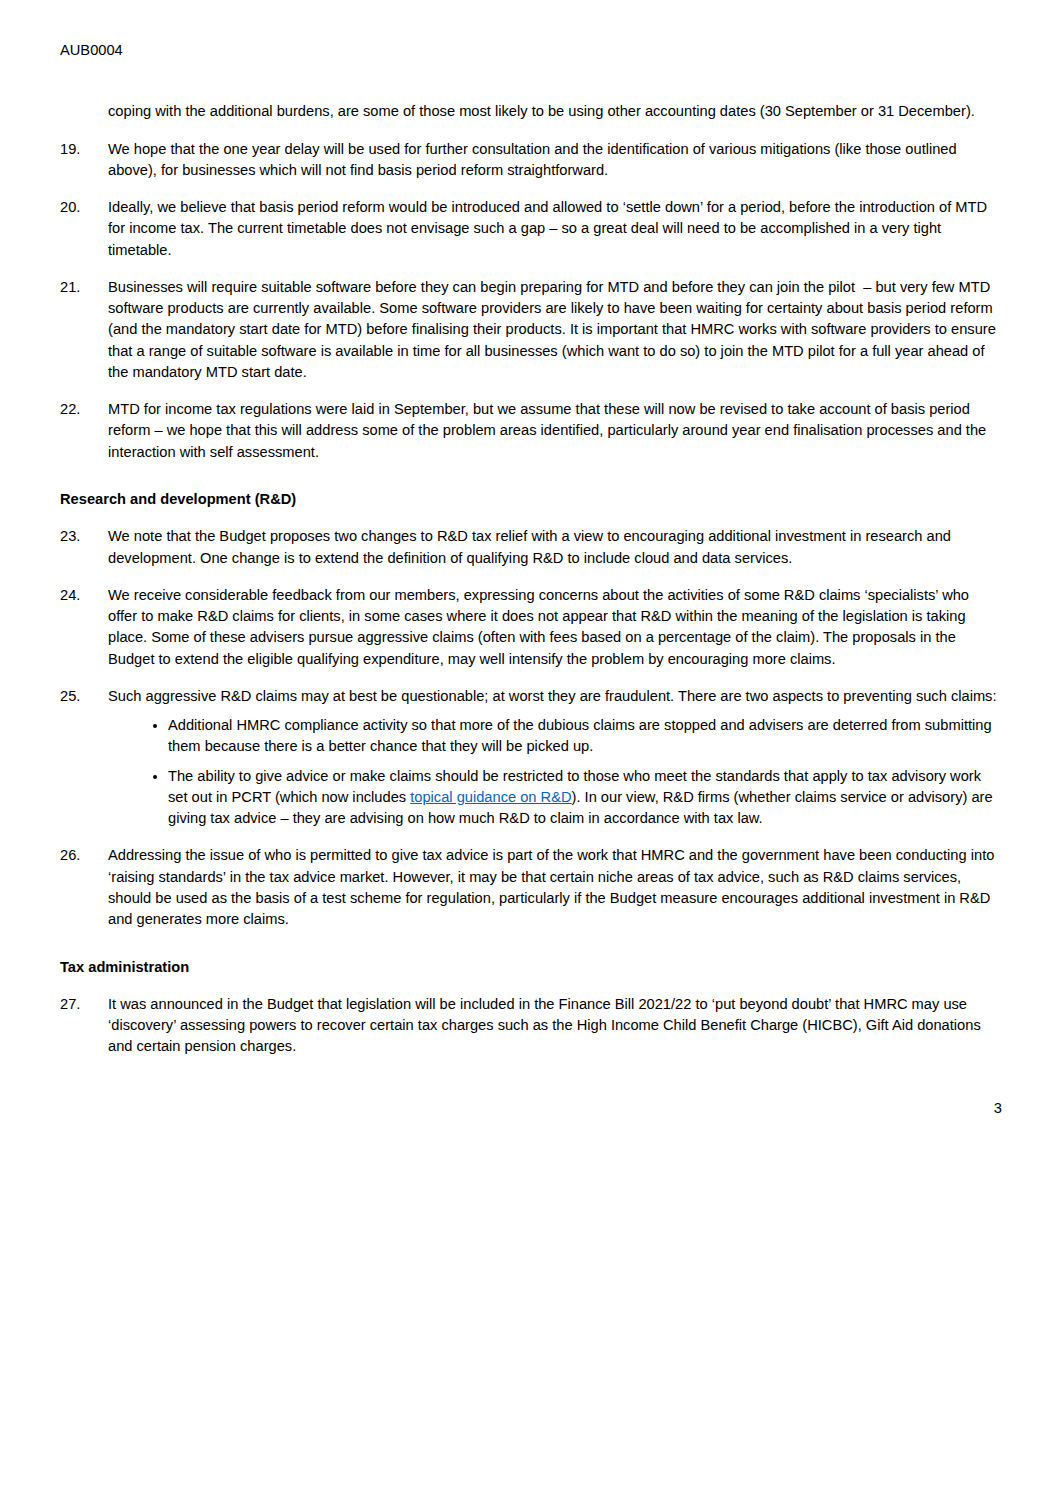AUB0004
coping with the additional burdens, are some of those most likely to be using other accounting dates (30 September or 31 December).
19. We hope that the one year delay will be used for further consultation and the identification of various mitigations (like those outlined above), for businesses which will not find basis period reform straightforward.
20. Ideally, we believe that basis period reform would be introduced and allowed to ‘settle down’ for a period, before the introduction of MTD for income tax. The current timetable does not envisage such a gap – so a great deal will need to be accomplished in a very tight timetable.
21. Businesses will require suitable software before they can begin preparing for MTD and before they can join the pilot – but very few MTD software products are currently available. Some software providers are likely to have been waiting for certainty about basis period reform (and the mandatory start date for MTD) before finalising their products. It is important that HMRC works with software providers to ensure that a range of suitable software is available in time for all businesses (which want to do so) to join the MTD pilot for a full year ahead of the mandatory MTD start date.
22. MTD for income tax regulations were laid in September, but we assume that these will now be revised to take account of basis period reform – we hope that this will address some of the problem areas identified, particularly around year end finalisation processes and the interaction with self assessment.
Research and development (R&D)
23. We note that the Budget proposes two changes to R&D tax relief with a view to encouraging additional investment in research and development. One change is to extend the definition of qualifying R&D to include cloud and data services.
24. We receive considerable feedback from our members, expressing concerns about the activities of some R&D claims ‘specialists’ who offer to make R&D claims for clients, in some cases where it does not appear that R&D within the meaning of the legislation is taking place. Some of these advisers pursue aggressive claims (often with fees based on a percentage of the claim). The proposals in the Budget to extend the eligible qualifying expenditure, may well intensify the problem by encouraging more claims.
25. Such aggressive R&D claims may at best be questionable; at worst they are fraudulent. There are two aspects to preventing such claims:
Additional HMRC compliance activity so that more of the dubious claims are stopped and advisers are deterred from submitting them because there is a better chance that they will be picked up.
The ability to give advice or make claims should be restricted to those who meet the standards that apply to tax advisory work set out in PCRT (which now includes topical guidance on R&D). In our view, R&D firms (whether claims service or advisory) are giving tax advice – they are advising on how much R&D to claim in accordance with tax law.
26. Addressing the issue of who is permitted to give tax advice is part of the work that HMRC and the government have been conducting into ‘raising standards’ in the tax advice market. However, it may be that certain niche areas of tax advice, such as R&D claims services, should be used as the basis of a test scheme for regulation, particularly if the Budget measure encourages additional investment in R&D and generates more claims.
Tax administration
27. It was announced in the Budget that legislation will be included in the Finance Bill 2021/22 to ‘put beyond doubt’ that HMRC may use ‘discovery’ assessing powers to recover certain tax charges such as the High Income Child Benefit Charge (HICBC), Gift Aid donations and certain pension charges.
3